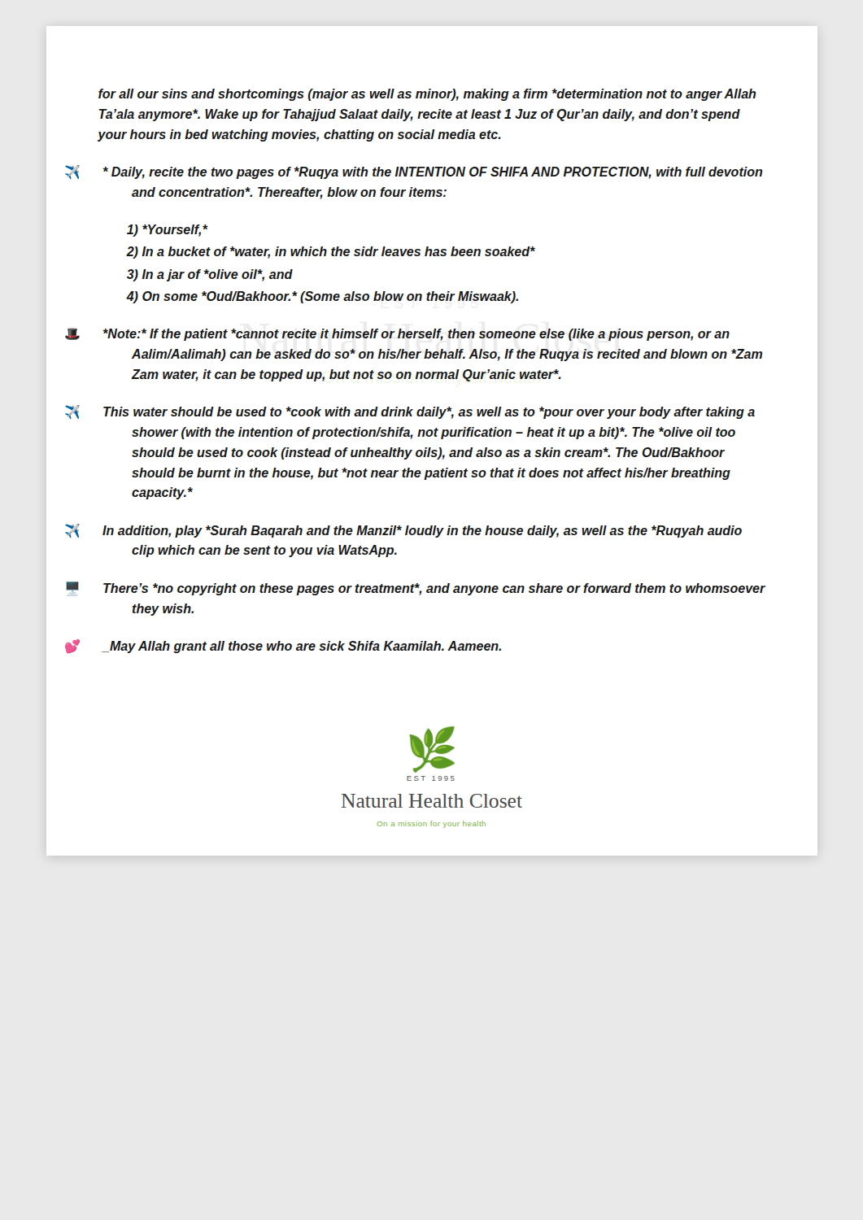EST 1995
Natural Health Closet
On a mission for your health
for all our sins and shortcomings (major as well as minor), making a firm *determination not to anger Allah Ta’ala anymore*. Wake up for Tahajjud Salaat daily, recite at least 1 Juz of Qur’an daily, and don’t spend your hours in bed watching movies, chatting on social media etc.
✈️* Daily, recite the two pages of *Ruqya with the INTENTION OF SHIFA AND PROTECTION, with full devotion and concentration*. Thereafter, blow on four items:
*Yourself,*
In a bucket of *water, in which the sidr leaves has been soaked*
In a jar of *olive oil*, and
On some *Oud/Bakhoor.* (Some also blow on their Miswaak).
🎩*Note:* If the patient *cannot recite it himself or herself, then someone else (like a pious person, or an Aalim/Aalimah) can be asked do so* on his/her behalf. Also, If the Ruqya is recited and blown on *Zam Zam water, it can be topped up, but not so on normal Qur’anic water*.
✈️This water should be used to *cook with and drink daily*, as well as to *pour over your body after taking a shower (with the intention of protection/shifa, not purification – heat it up a bit)*. The *olive oil too should be used to cook (instead of unhealthy oils), and also as a skin cream*. The Oud/Bakhoor should be burnt in the house, but *not near the patient so that it does not affect his/her breathing capacity.*
✈️In addition, play *Surah Baqarah and the Manzil* loudly in the house daily, as well as the *Ruqyah audio clip which can be sent to you via WatsApp.
🖥️There’s *no copyright on these pages or treatment*, and anyone can share or forward them to whomsoever they wish.
💕_May Allah grant all those who are sick Shifa Kaamilah. Aameen.
🌿
EST 1995
Natural Health Closet
On a mission for your health